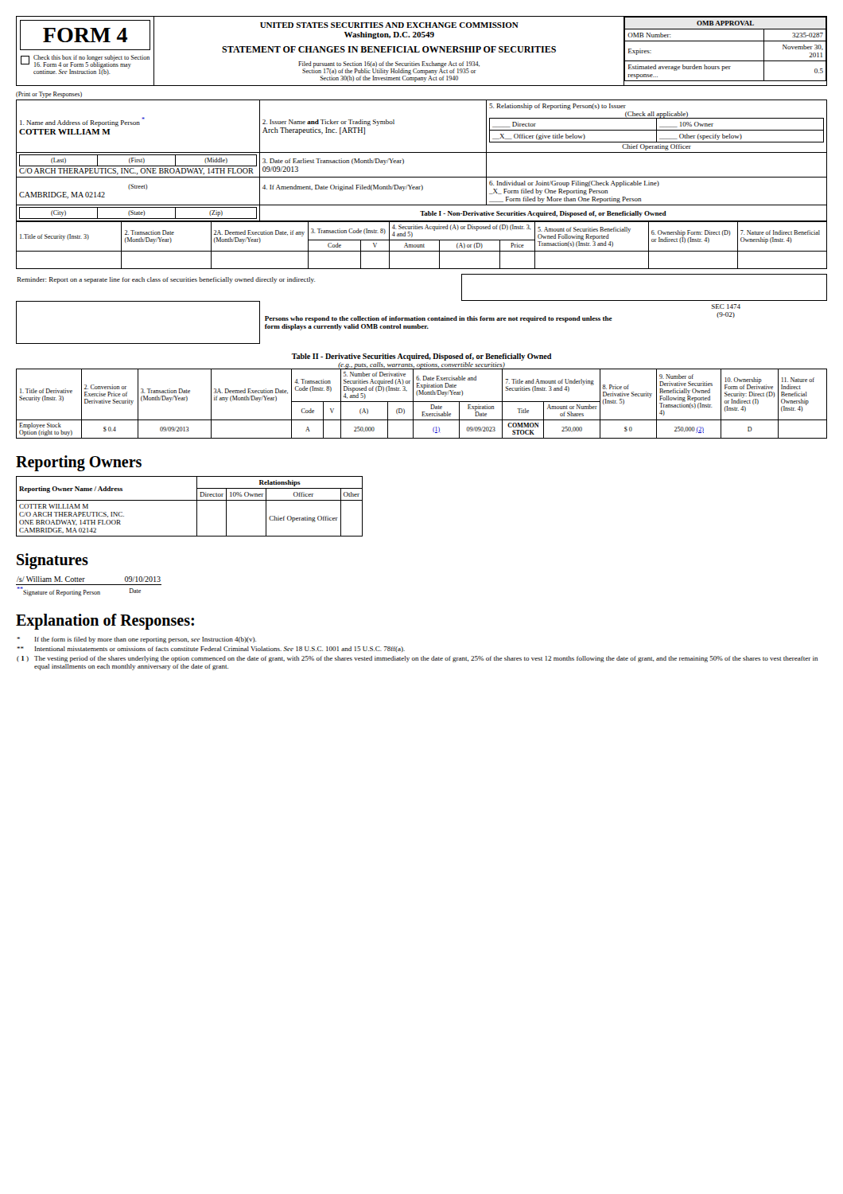| FORM 4 / / Check this box if no longer subject to Section 16. Form 4 or Form 5 obligations may continue. See Instruction 1(b). / | UNITED STATES SECURITIES AND EXCHANGE COMMISSION Washington, D.C. 20549 STATEMENT OF CHANGES IN BENEFICIAL OWNERSHIP OF SECURITIES Filed pursuant to Section 16(a) of the Securities Exchange Act of 1934, Section 17(a) of the Public Utility Holding Company Act of 1935 or Section 30(h) of the Investment Company Act of 1940 | / OMB APPROVAL / / OMB Number: / 3235-0287 / / Expires: / November 30, 2011 / / Estimated average burden hours per response... / 0.5 / |
(Print or Type Responses)
| 1. Name and Address of Reporting Person * COTTER WILLIAM M | 2. Issuer Name and Ticker or Trading Symbol Arch Therapeutics, Inc. [ARTH] | 5. Relationship of Reporting Person(s) to Issuer (Check all applicable) / _____ Director / _____ 10% Owner / / __X__ Officer (give title below) / _____ Other (specify below) / Chief Operating Officer |
| / (Last) / (First) / (Middle) / C/O ARCH THERAPEUTICS, INC., ONE BROADWAY, 14TH FLOOR | 3. Date of Earliest Transaction (Month/Day/Year) 09/09/2013 | |
| (Street) CAMBRIDGE, MA 02142 | 4. If Amendment, Date Original Filed(Month/Day/Year) | 6. Individual or Joint/Group Filing(Check Applicable Line) _X_ Form filed by One Reporting Person ____ Form filed by More than One Reporting Person |
| / (City) / (State) / (Zip) / | Table I - Non-Derivative Securities Acquired, Disposed of, or Beneficially Owned |
| 1.Title of Security (Instr. 3) | 2. Transaction Date (Month/Day/Year) | 2A. Deemed Execution Date, if any (Month/Day/Year) | 3. Transaction Code (Instr. 8) | 4. Securities Acquired (A) or Disposed of (D) (Instr. 3, 4 and 5) | 5. Amount of Securities Beneficially Owned Following Reported Transaction(s) (Instr. 3 and 4) | 6. Ownership Form: Direct (D) or Indirect (I) (Instr. 4) | 7. Nature of Indirect Beneficial Ownership (Instr. 4) |
| Code | V | Amount | (A) or (D) | Price |
| Reminder: Report on a separate line for each class of securities beneficially owned directly or indirectly. | |
| | Persons who respond to the collection of information contained in this form are not required to respond unless the form displays a currently valid OMB control number. | SEC 1474 (9-02) |
Table II - Derivative Securities Acquired, Disposed of, or Beneficially Owned
(e.g., puts, calls, warrants, options, convertible securities)
| 1. Title of Derivative Security (Instr. 3) | 2. Conversion or Exercise Price of Derivative Security | 3. Transaction Date (Month/Day/Year) | 3A. Deemed Execution Date, if any (Month/Day/Year) | 4. Transaction Code (Instr. 8) | 5. Number of Derivative Securities Acquired (A) or Disposed of (D) (Instr. 3, 4, and 5) | 6. Date Exercisable and Expiration Date (Month/Day/Year) | 7. Title and Amount of Underlying Securities (Instr. 3 and 4) | 8. Price of Derivative Security (Instr. 5) | 9. Number of Derivative Securities Beneficially Owned Following Reported Transaction(s) (Instr. 4) | 10. Ownership Form of Derivative Security: Direct (D) or Indirect (I) (Instr. 4) | 11. Nature of Indirect Beneficial Ownership (Instr. 4) |
| Code | V | (A) | (D) | Date Exercisable | Expiration Date | Title | Amount or Number of Shares |
| Employee Stock Option (right to buy) | $ 0.4 | 09/09/2013 | | A | | 250,000 | | (1) | 09/09/2023 | COMMON STOCK | 250,000 | $ 0 | 250,000 (2) | D | |
Reporting Owners
| Reporting Owner Name / Address | Relationships |
| Director | 10% Owner | Officer | Other |
| COTTER WILLIAM M C/O ARCH THERAPEUTICS, INC. ONE BROADWAY, 14TH FLOOR CAMBRIDGE, MA 02142 | | | Chief Operating Officer | |
Signatures
| /s/ William M. Cotter | 09/10/2013 |
| ** Signature of Reporting Person | Date |
Explanation of Responses:
| * | If the form is filed by more than one reporting person, see Instruction 4(b)(v). |
| ** | Intentional misstatements or omissions of facts constitute Federal Criminal Violations. See 18 U.S.C. 1001 and 15 U.S.C. 78ff(a). |
| ( 1 ) | The vesting period of the shares underlying the option commenced on the date of grant, with 25% of the shares vested immediately on the date of grant, 25% of the shares to vest 12 months following the date of grant, and the remaining 50% of the shares to vest thereafter in equal installments on each monthly anniversary of the date of grant. |